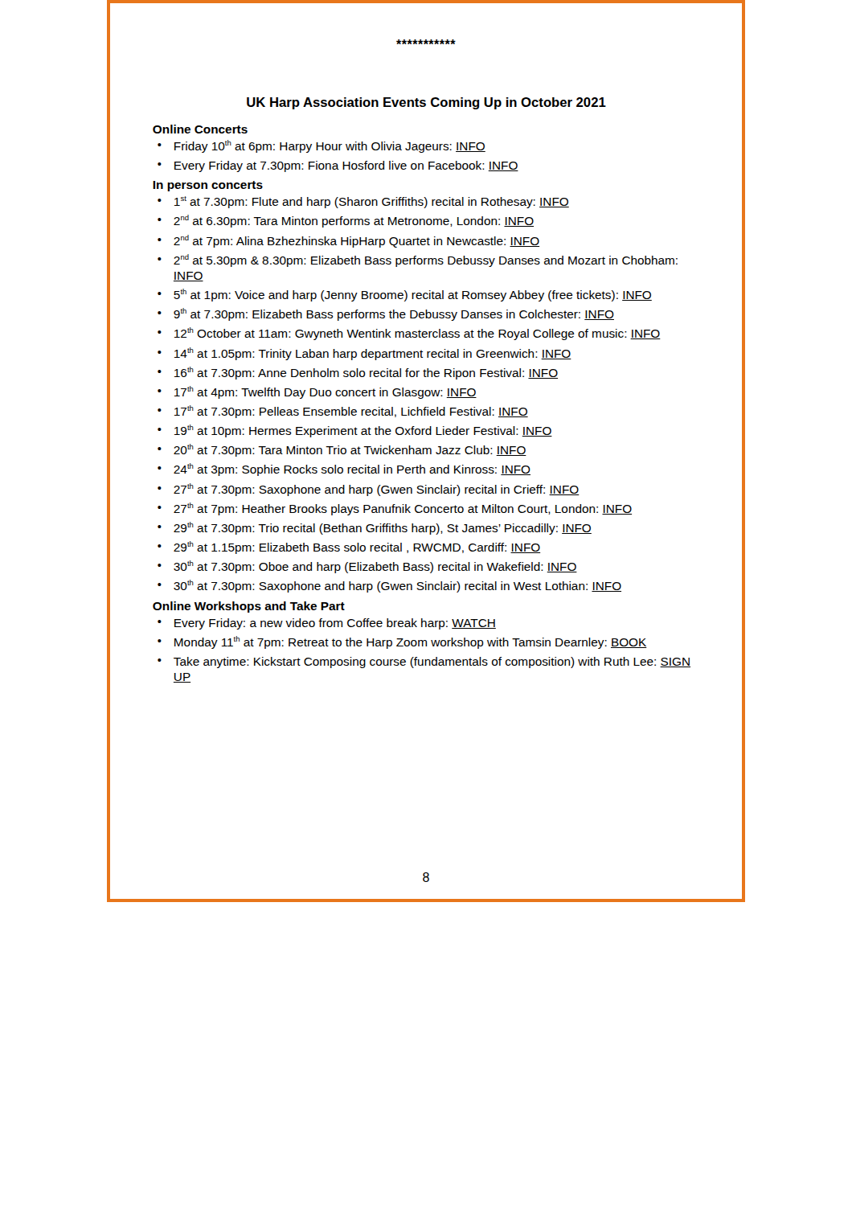***********
UK Harp Association Events Coming Up in October 2021
Online Concerts
Friday 10th at 6pm: Harpy Hour with Olivia Jageurs: INFO
Every Friday at 7.30pm: Fiona Hosford live on Facebook: INFO
In person concerts
1st at 7.30pm: Flute and harp (Sharon Griffiths) recital in Rothesay: INFO
2nd at 6.30pm: Tara Minton performs at Metronome, London: INFO
2nd at 7pm: Alina Bzhezhinska HipHarp Quartet in Newcastle: INFO
2nd at 5.30pm & 8.30pm: Elizabeth Bass performs Debussy Danses and Mozart in Chobham: INFO
5th at 1pm: Voice and harp (Jenny Broome) recital at Romsey Abbey (free tickets): INFO
9th at 7.30pm: Elizabeth Bass performs the Debussy Danses in Colchester: INFO
12th October at 11am: Gwyneth Wentink masterclass at the Royal College of music: INFO
14th at 1.05pm: Trinity Laban harp department recital in Greenwich: INFO
16th at 7.30pm: Anne Denholm solo recital for the Ripon Festival: INFO
17th at 4pm: Twelfth Day Duo concert in Glasgow: INFO
17th at 7.30pm: Pelleas Ensemble recital, Lichfield Festival: INFO
19th at 10pm: Hermes Experiment at the Oxford Lieder Festival: INFO
20th at 7.30pm: Tara Minton Trio at Twickenham Jazz Club: INFO
24th at 3pm: Sophie Rocks solo recital in Perth and Kinross: INFO
27th at 7.30pm: Saxophone and harp (Gwen Sinclair) recital in Crieff: INFO
27th at 7pm: Heather Brooks plays Panufnik Concerto at Milton Court, London: INFO
29th at 7.30pm: Trio recital (Bethan Griffiths harp), St James’ Piccadilly: INFO
29th at 1.15pm: Elizabeth Bass solo recital , RWCMD, Cardiff: INFO
30th at 7.30pm: Oboe and harp (Elizabeth Bass) recital in Wakefield: INFO
30th at 7.30pm: Saxophone and harp (Gwen Sinclair) recital in West Lothian: INFO
Online Workshops and Take Part
Every Friday: a new video from Coffee break harp: WATCH
Monday 11th at 7pm: Retreat to the Harp Zoom workshop with Tamsin Dearnley: BOOK
Take anytime: Kickstart Composing course (fundamentals of composition) with Ruth Lee: SIGN UP
8